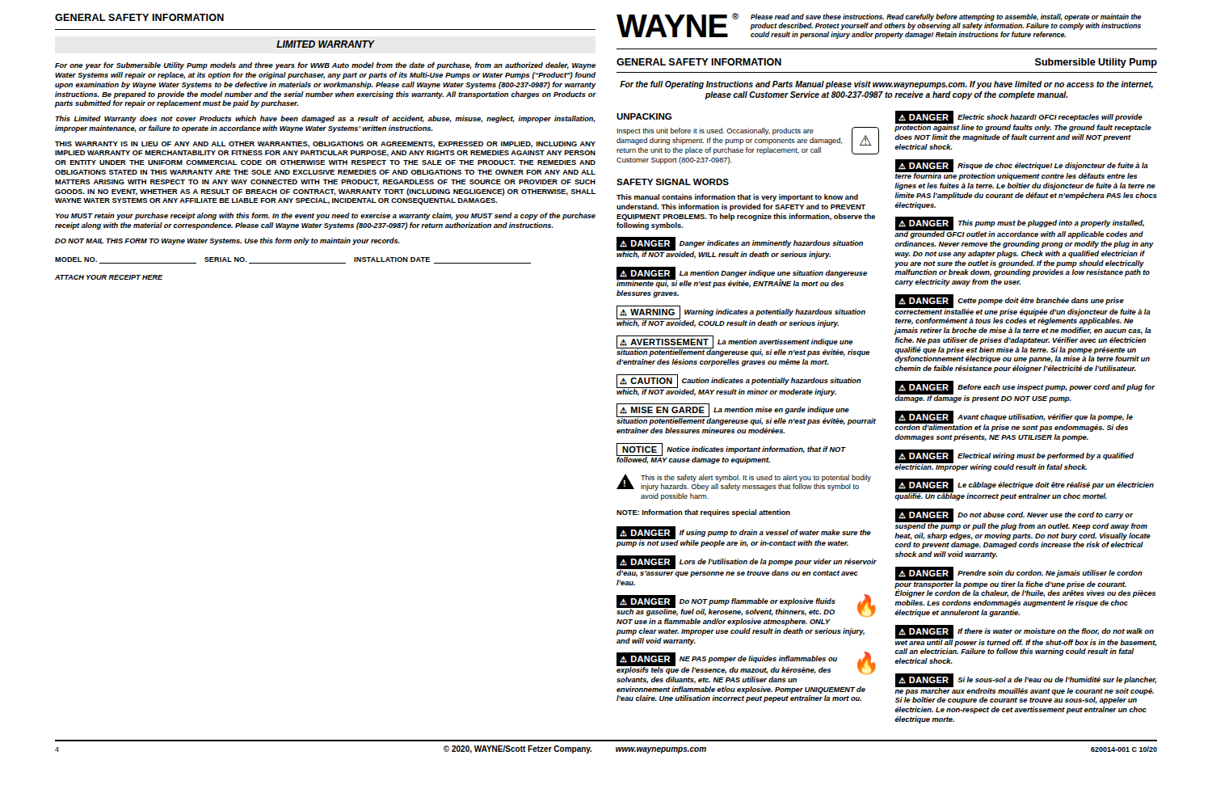GENERAL SAFETY INFORMATION
LIMITED WARRANTY
For one year for Submersible Utility Pump models and three years for WWB Auto model from the date of purchase, from an authorized dealer, Wayne Water Systems will repair or replace, at its option for the original purchaser, any part or parts of its Multi-Use Pumps or Water Pumps (“Product”) found upon examination by Wayne Water Systems to be defective in materials or workmanship. Please call Wayne Water Systems (800-237-0987) for warranty instructions. Be prepared to provide the model number and the serial number when exercising this warranty. All transportation charges on Products or parts submitted for repair or replacement must be paid by purchaser.
This Limited Warranty does not cover Products which have been damaged as a result of accident, abuse, misuse, neglect, improper installation, improper maintenance, or failure to operate in accordance with Wayne Water Systems’ written instructions.
THIS WARRANTY IS IN LIEU OF ANY AND ALL OTHER WARRANTIES, OBLIGATIONS OR AGREEMENTS, EXPRESSED OR IMPLIED, INCLUDING ANY IMPLIED WARRANTY OF MERCHANTABILITY OR FITNESS FOR ANY PARTICULAR PURPOSE, AND ANY RIGHTS OR REMEDIES AGAINST ANY PERSON OR ENTITY UNDER THE UNIFORM COMMERCIAL CODE OR OTHERWISE WITH RESPECT TO THE SALE OF THE PRODUCT. THE REMEDIES AND OBLIGATIONS STATED IN THIS WARRANTY ARE THE SOLE AND EXCLUSIVE REMEDIES OF AND OBLIGATIONS TO THE OWNER FOR ANY AND ALL MATTERS ARISING WITH RESPECT TO IN ANY WAY CONNECTED WITH THE PRODUCT, REGARDLESS OF THE SOURCE OR PROVIDER OF SUCH GOODS. IN NO EVENT, WHETHER AS A RESULT OF BREACH OF CONTRACT, WARRANTY TORT (INCLUDING NEGLIGENCE) OR OTHERWISE, SHALL WAYNE WATER SYSTEMS OR ANY AFFILIATE BE LIABLE FOR ANY SPECIAL, INCIDENTAL OR CONSEQUENTIAL DAMAGES.
You MUST retain your purchase receipt along with this form. In the event you need to exercise a warranty claim, you MUST send a copy of the purchase receipt along with the material or correspondence. Please call Wayne Water Systems (800-237-0987) for return authorization and instructions.
DO NOT MAIL THIS FORM TO Wayne Water Systems. Use this form only to maintain your records.
MODEL NO. SERIAL NO. INSTALLATION DATE
ATTACH YOUR RECEIPT HERE
WAYNE®
Please read and save these instructions. Read carefully before attempting to assemble, install, operate or maintain the product described. Protect yourself and others by observing all safety information. Failure to comply with instructions could result in personal injury and/or property damage! Retain instructions for future reference.
GENERAL SAFETY INFORMATION Submersible Utility Pump
For the full Operating Instructions and Parts Manual please visit www.waynepumps.com. If you have limited or no access to the internet, please call Customer Service at 800-237-0987 to receive a hard copy of the complete manual.
UNPACKING
Inspect this unit before it is used. Occasionally, products are damaged during shipment. If the pump or components are damaged, return the unit to the place of purchase for replacement, or call Customer Support (800-237-0987).
⚠
SAFETY SIGNAL WORDS
This manual contains information that is very important to know and understand. This information is provided for SAFETY and to PREVENT EQUIPMENT PROBLEMS. To help recognize this information, observe the following symbols.
DANGER Danger indicates an imminently hazardous situation which, if NOT avoided, WILL result in death or serious injury.
DANGER La mention Danger indique une situation dangereuse imminente qui, si elle n’est pas évitée, ENTRAÎNE la mort ou des blessures graves.
WARNING Warning indicates a potentially hazardous situation which, if NOT avoided, COULD result in death or serious injury.
AVERTISSEMENT La mention avertissement indique une situation potentiellement dangereuse qui, si elle n’est pas évitée, risque d’entraîner des lésions corporelles graves ou même la mort.
CAUTION Caution indicates a potentially hazardous situation which, if NOT avoided, MAY result in minor or moderate injury.
MISE EN GARDE La mention mise en garde indique une situation potentiellement dangereuse qui, si elle n’est pas évitée, pourrait entraîner des blessures mineures ou modérées.
NOTICE Notice indicates important information, that if NOT followed, MAY cause damage to equipment.
This is the safety alert symbol. It is used to alert you to potential bodily injury hazards. Obey all safety messages that follow this symbol to avoid possible harm.
NOTE: Information that requires special attention
DANGER If using pump to drain a vessel of water make sure the pump is not used while people are in, or in-contact with the water.
DANGER Lors de l’utilisation de la pompe pour vider un réservoir d’eau, s’assurer que personne ne se trouve dans ou en contact avec l’eau.
DANGER🔥Do NOT pump flammable or explosive fluids such as gasoline, fuel oil, kerosene, solvent, thinners, etc. DO NOT use in a flammable and/or explosive atmosphere. ONLY pump clear water. Improper use could result in death or serious injury, and will void warranty.
DANGER🔥NE PAS pomper de liquides inflammables ou explosifs tels que de l’essence, du mazout, du kérosène, des solvants, des diluants, etc. NE PAS utiliser dans un environnement inflammable et/ou explosive. Pomper UNIQUEMENT de l’eau claire. Une utilisation incorrect peut pepeut entraîner la mort ou.
DANGER Electric shock hazard! GFCI receptacles will provide protection against line to ground faults only. The ground fault receptacle does NOT limit the magnitude of fault current and will NOT prevent electrical shock.
DANGER Risque de choc électrique! Le disjoncteur de fuite à la terre fournira une protection uniquement contre les défauts entre les lignes et les fuites à la terre. Le boîtier du disjoncteur de fuite à la terre ne limite PAS l’amplitude du courant de défaut et n’empêchera PAS les chocs électriques.
DANGER This pump must be plugged into a properly installed, and grounded GFCI outlet in accordance with all applicable codes and ordinances. Never remove the grounding prong or modify the plug in any way. Do not use any adapter plugs. Check with a qualified electrician if you are not sure the outlet is grounded. If the pump should electrically malfunction or break down, grounding provides a low resistance path to carry electricity away from the user.
DANGER Cette pompe doit être branchée dans une prise correctement installée et une prise équipée d’un disjoncteur de fuite à la terre, conformément à tous les codes et règlements applicables. Ne jamais retirer la broche de mise à la terre et ne modifier, en aucun cas, la fiche. Ne pas utiliser de prises d’adaptateur. Vérifier avec un électricien qualifié que la prise est bien mise à la terre. Si la pompe présente un dysfonctionnement électrique ou une panne, la mise à la terre fournit un chemin de faible résistance pour éloigner l’électricité de l’utilisateur.
DANGER Before each use inspect pump, power cord and plug for damage. If damage is present DO NOT USE pump.
DANGER Avant chaque utilisation, vérifier que la pompe, le cordon d’alimentation et la prise ne sont pas endommagés. Si des dommages sont présents, NE PAS UTILISER la pompe.
DANGER Electrical wiring must be performed by a qualified electrician. Improper wiring could result in fatal shock.
DANGER Le câblage électrique doit être réalisé par un électricien qualifié. Un câblage incorrect peut entraîner un choc mortel.
DANGER Do not abuse cord. Never use the cord to carry or suspend the pump or pull the plug from an outlet. Keep cord away from heat, oil, sharp edges, or moving parts. Do not bury cord. Visually locate cord to prevent damage. Damaged cords increase the risk of electrical shock and will void warranty.
DANGER Prendre soin du cordon. Ne jamais utiliser le cordon pour transporter la pompe ou tirer la fiche d’une prise de courant. Éloigner le cordon de la chaleur, de l’huile, des arêtes vives ou des pièces mobiles. Les cordons endommagés augmentent le risque de choc électrique et annuleront la garantie.
DANGER If there is water or moisture on the floor, do not walk on wet area until all power is turned off. If the shut-off box is in the basement, call an electrician. Failure to follow this warning could result in fatal electrical shock.
DANGER Si le sous-sol a de l’eau ou de l’humidité sur le plancher, ne pas marcher aux endroits mouillés avant que le courant ne soit coupé. Si le boîtier de coupure de courant se trouve au sous-sol, appeler un électricien. Le non-respect de cet avertissement peut entraîner un choc électrique morte.
4 © 2020, WAYNE/Scott Fetzer Company. www.waynepumps.com 620014-001 C 10/20